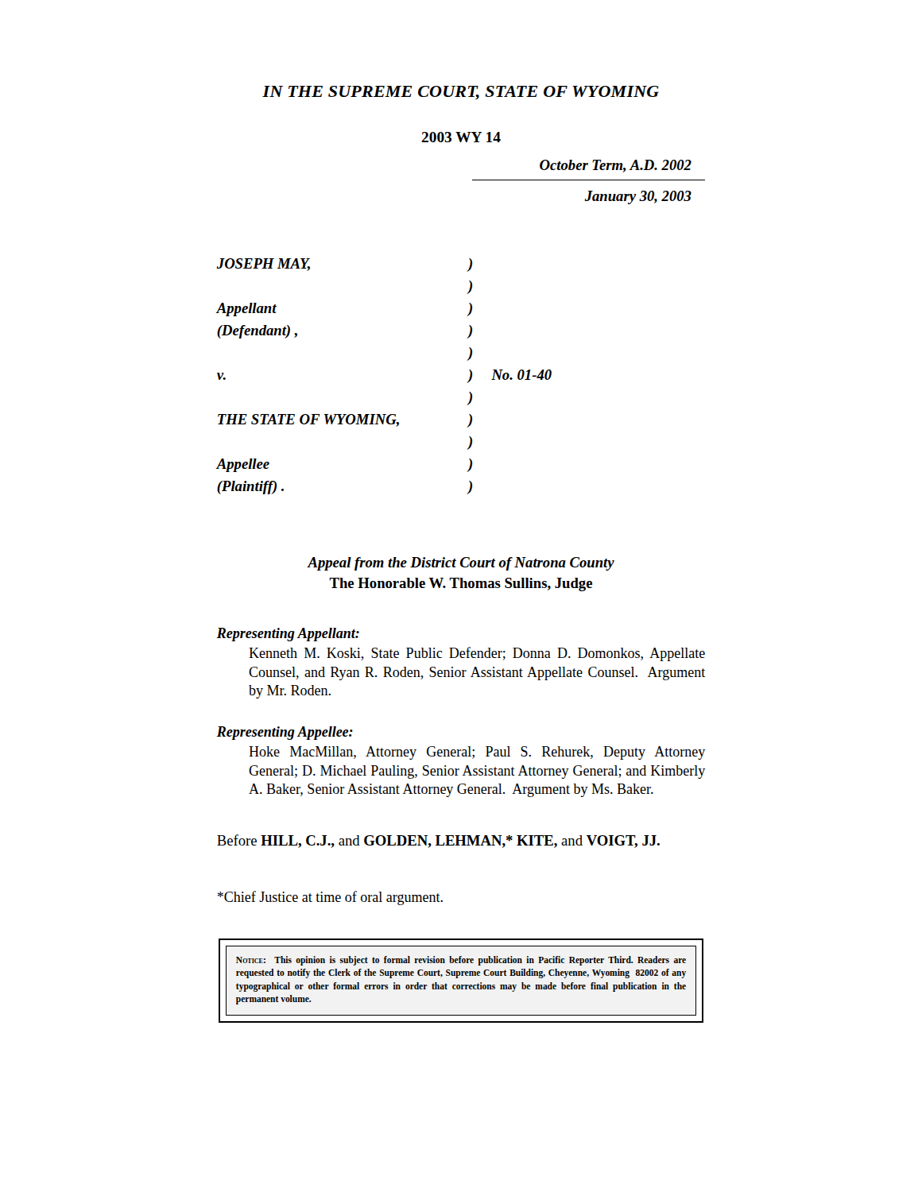IN THE SUPREME COURT, STATE OF WYOMING
2003 WY 14
October Term, A.D. 2002
January 30, 2003
| JOSEPH MAY, | ) | |
| | ) | |
| Appellant | ) | |
| (Defendant) , | ) | |
| | ) | |
| v. | ) | No. 01-40 |
| | ) | |
| THE STATE OF WYOMING, | ) | |
| | ) | |
| Appellee | ) | |
| (Plaintiff) . | ) | |
Appeal from the District Court of Natrona County
The Honorable W. Thomas Sullins, Judge
Representing Appellant:
Kenneth M. Koski, State Public Defender; Donna D. Domonkos, Appellate Counsel, and Ryan R. Roden, Senior Assistant Appellate Counsel. Argument by Mr. Roden.
Representing Appellee:
Hoke MacMillan, Attorney General; Paul S. Rehurek, Deputy Attorney General; D. Michael Pauling, Senior Assistant Attorney General; and Kimberly A. Baker, Senior Assistant Attorney General. Argument by Ms. Baker.
Before HILL, C.J., and GOLDEN, LEHMAN,* KITE, and VOIGT, JJ.
*Chief Justice at time of oral argument.
Notice: This opinion is subject to formal revision before publication in Pacific Reporter Third. Readers are requested to notify the Clerk of the Supreme Court, Supreme Court Building, Cheyenne, Wyoming 82002 of any typographical or other formal errors in order that corrections may be made before final publication in the permanent volume.